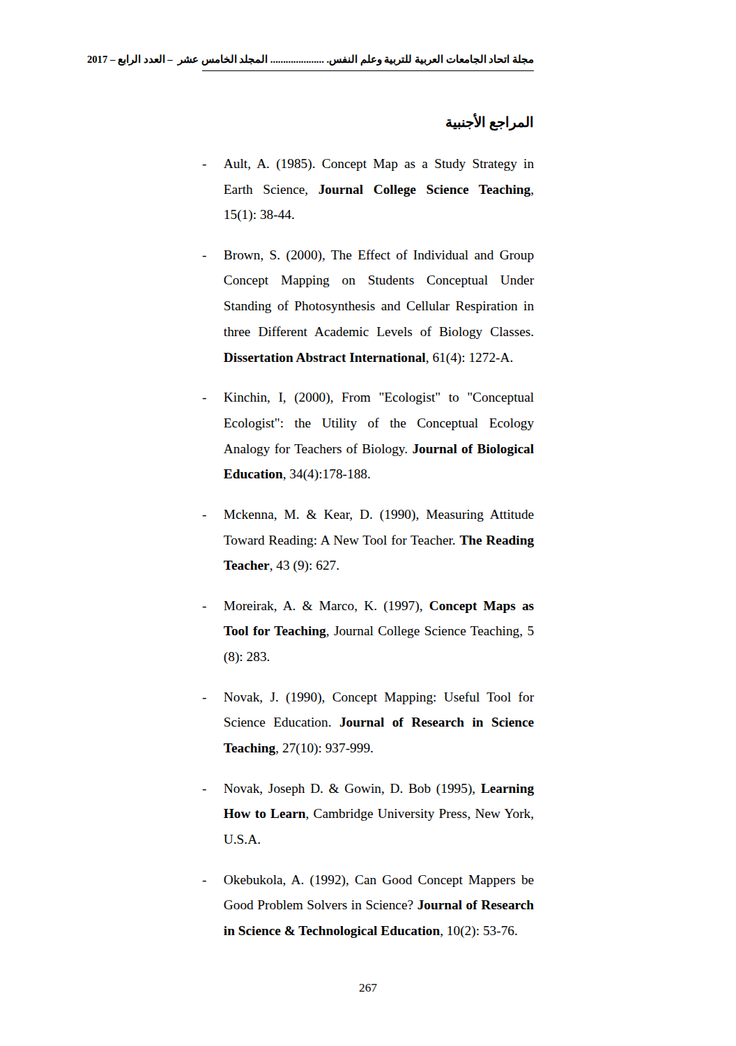مجلة اتحاد الجامعات العربية للتربية وعلم النفس. ..................... المجلد الخامس عشر – العدد الرابع – 2017
المراجع الأجنبية
Ault, A. (1985). Concept Map as a Study Strategy in Earth Science, Journal College Science Teaching, 15(1): 38-44.
Brown, S. (2000), The Effect of Individual and Group Concept Mapping on Students Conceptual Under Standing of Photosynthesis and Cellular Respiration in three Different Academic Levels of Biology Classes. Dissertation Abstract International, 61(4): 1272-A.
Kinchin, I, (2000), From "Ecologist" to "Conceptual Ecologist": the Utility of the Conceptual Ecology Analogy for Teachers of Biology. Journal of Biological Education, 34(4):178-188.
Mckenna, M. & Kear, D. (1990), Measuring Attitude Toward Reading: A New Tool for Teacher. The Reading Teacher, 43 (9): 627.
Moreirak, A. & Marco, K. (1997), Concept Maps as Tool for Teaching, Journal College Science Teaching, 5 (8): 283.
Novak, J. (1990), Concept Mapping: Useful Tool for Science Education. Journal of Research in Science Teaching, 27(10): 937-999.
Novak, Joseph D. & Gowin, D. Bob (1995), Learning How to Learn, Cambridge University Press, New York, U.S.A.
Okebukola, A. (1992), Can Good Concept Mappers be Good Problem Solvers in Science? Journal of Research in Science & Technological Education, 10(2): 53-76.
267